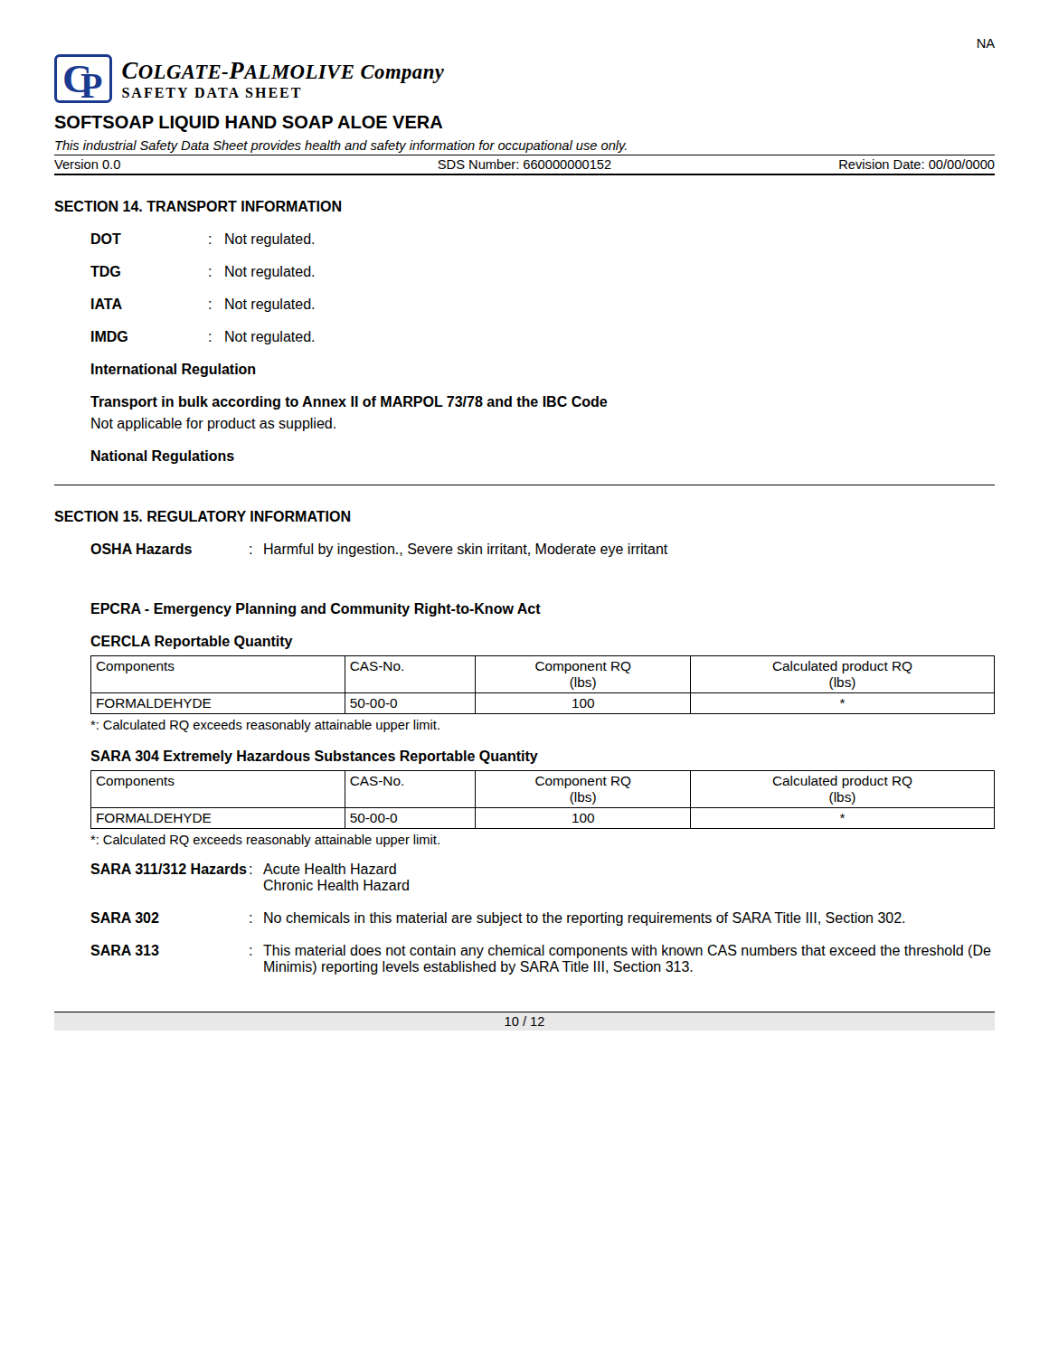NA
COLGATE-PALMOLIVE Company
SAFETY DATA SHEET
SOFTSOAP LIQUID HAND SOAP ALOE VERA
This industrial Safety Data Sheet provides health and safety information for occupational use only.
Version 0.0 SDS Number: 660000000152 Revision Date: 00/00/0000
SECTION 14. TRANSPORT INFORMATION
DOT : Not regulated.
TDG : Not regulated.
IATA : Not regulated.
IMDG : Not regulated.
International Regulation
Transport in bulk according to Annex II of MARPOL 73/78 and the IBC Code
Not applicable for product as supplied.
National Regulations
SECTION 15. REGULATORY INFORMATION
OSHA Hazards : Harmful by ingestion., Severe skin irritant, Moderate eye irritant
EPCRA - Emergency Planning and Community Right-to-Know Act
CERCLA Reportable Quantity
| Components | CAS-No. | Component RQ (lbs) | Calculated product RQ (lbs) |
| --- | --- | --- | --- |
| FORMALDEHYDE | 50-00-0 | 100 | * |
*: Calculated RQ exceeds reasonably attainable upper limit.
SARA 304 Extremely Hazardous Substances Reportable Quantity
| Components | CAS-No. | Component RQ (lbs) | Calculated product RQ (lbs) |
| --- | --- | --- | --- |
| FORMALDEHYDE | 50-00-0 | 100 | * |
*: Calculated RQ exceeds reasonably attainable upper limit.
SARA 311/312 Hazards : Acute Health Hazard
Chronic Health Hazard
SARA 302 : No chemicals in this material are subject to the reporting requirements of SARA Title III, Section 302.
SARA 313 : This material does not contain any chemical components with known CAS numbers that exceed the threshold (De Minimis) reporting levels established by SARA Title III, Section 313.
10 / 12